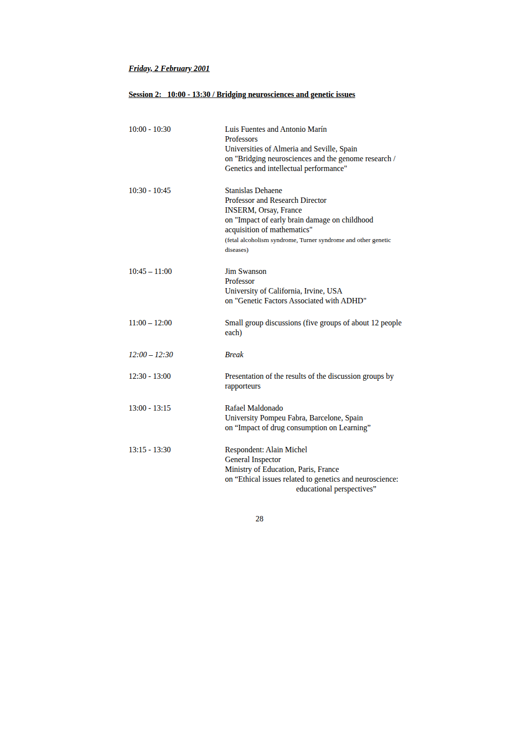Friday, 2 February 2001
Session 2: 10:00 - 13:30 / Bridging neurosciences and genetic issues
| 10:00 - 10:30 | Luis Fuentes and Antonio Marín Professors Universities of Almeria and Seville, Spain on "Bridging neurosciences and the genome research / Genetics and intellectual performance" |
| 10:30 - 10:45 | Stanislas Dehaene Professor and Research Director INSERM, Orsay, France on "Impact of early brain damage on childhood acquisition of mathematics" (fetal alcoholism syndrome, Turner syndrome and other genetic diseases) |
| 10:45 – 11:00 | Jim Swanson Professor University of California, Irvine, USA on "Genetic Factors Associated with ADHD" |
| 11:00 – 12:00 | Small group discussions (five groups of about 12 people each) |
| 12:00 – 12:30 | Break |
| 12:30 - 13:00 | Presentation of the results of the discussion groups by rapporteurs |
| 13:00 - 13:15 | Rafael Maldonado University Pompeu Fabra, Barcelone, Spain on “Impact of drug consumption on Learning” |
| 13:15 - 13:30 | Respondent: Alain Michel General Inspector Ministry of Education, Paris, France on “Ethical issues related to genetics and neuroscience: educational perspectives” |
28